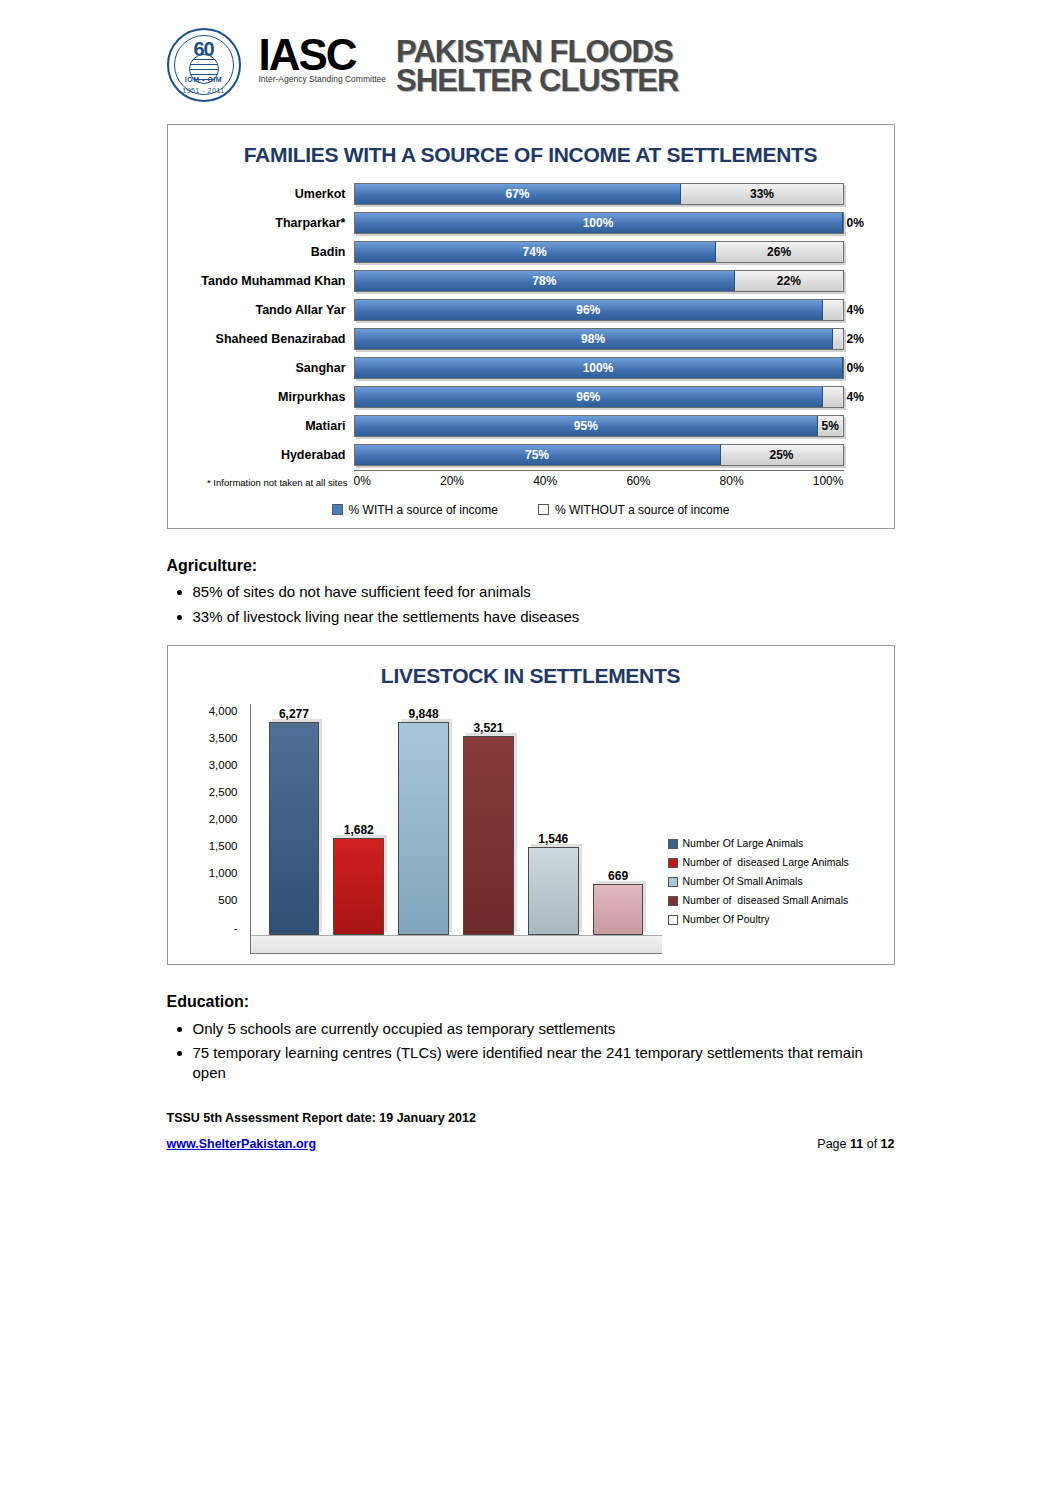60
IOM • OIM
1951 - 2011
IASC Inter-Agency Standing Committee
PAKISTAN FLOODS
SHELTER CLUSTER
FAMILIES WITH A SOURCE OF INCOME AT SETTLEMENTS
Umerkot
67%
33%
Tharparkar*
100%
0%
Badin
74%
26%
Tando Muhammad Khan
78%
22%
Tando Allar Yar
96%
4%
Shaheed Benazirabad
98%
2%
Sanghar
100%
0%
Mirpurkhas
96%
4%
Matiari
95%
5%
Hyderabad
75%
25%
* Information not taken at all sites
0% 20% 40% 60% 80% 100%
% WITH a source of income % WITHOUT a source of income
Agriculture:
85% of sites do not have sufficient feed for animals
33% of livestock living near the settlements have diseases
LIVESTOCK IN SETTLEMENTS
4,000
3,500
3,000
2,500
2,000
1,500
1,000
500
-
6,277
1,682
9,848
3,521
1,546
669
Number Of Large Animals
Number of diseased Large Animals
Number Of Small Animals
Number of diseased Small Animals
Number Of Poultry
Education:
Only 5 schools are currently occupied as temporary settlements
75 temporary learning centres (TLCs) were identified near the 241 temporary settlements that remain open
TSSU 5th Assessment Report date: 19 January 2012
www.ShelterPakistan.org
Page 11 of 12